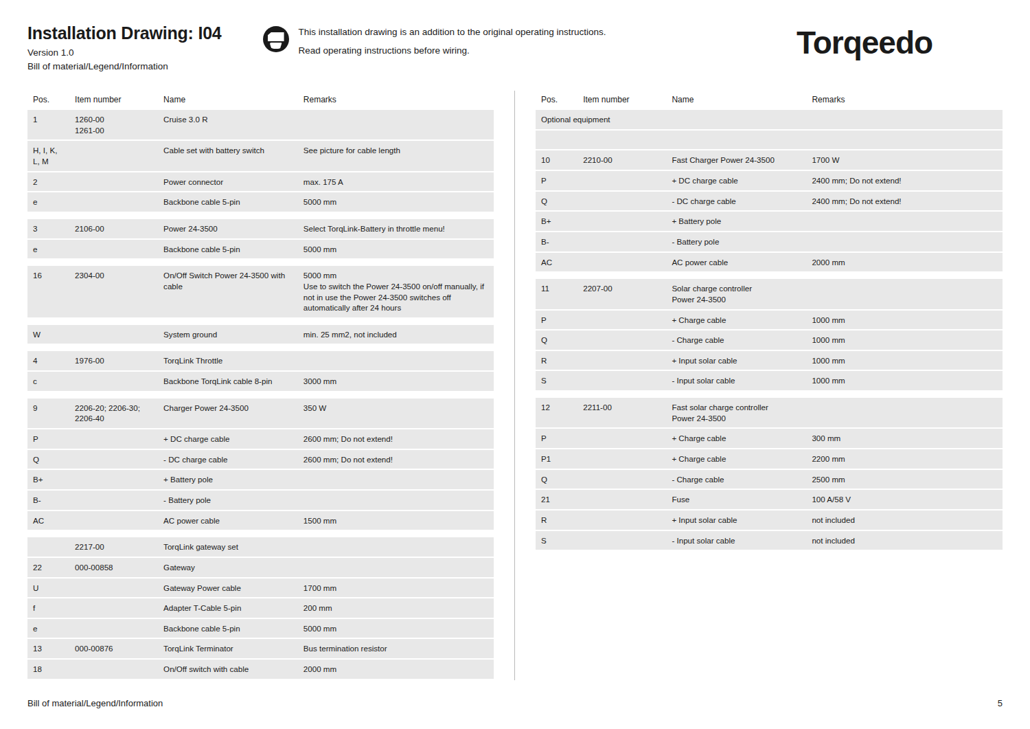Installation Drawing: I04
Version 1.0
Bill of material/Legend/Information
This installation drawing is an addition to the original operating instructions.
Read operating instructions before wiring.
Torqeedo
| Pos. | Item number | Name | Remarks |
| --- | --- | --- | --- |
| 1 | 1260-00 1261-00 | Cruise 3.0 R | |
| H, I, K, L, M | | Cable set with battery switch | See picture for cable length |
| 2 | | Power connector | max. 175 A |
| e | | Backbone cable 5-pin | 5000 mm |
| 3 | 2106-00 | Power 24-3500 | Select TorqLink-Battery in throttle menu! |
| e | | Backbone cable 5-pin | 5000 mm |
| 16 | 2304-00 | On/Off Switch Power 24-3500 with cable | 5000 mm Use to switch the Power 24-3500 on/off manually, if not in use the Power 24-3500 switches off automatically after 24 hours |
| W | | System ground | min. 25 mm2, not included |
| 4 | 1976-00 | TorqLink Throttle | |
| c | | Backbone TorqLink cable 8-pin | 3000 mm |
| 9 | 2206-20; 2206-30; 2206-40 | Charger Power 24-3500 | 350 W |
| P | | + DC charge cable | 2600 mm; Do not extend! |
| Q | | - DC charge cable | 2600 mm; Do not extend! |
| B+ | | + Battery pole | |
| B- | | - Battery pole | |
| AC | | AC power cable | 1500 mm |
| | 2217-00 | TorqLink gateway set | |
| 22 | 000-00858 | Gateway | |
| U | | Gateway Power cable | 1700 mm |
| f | | Adapter T-Cable 5-pin | 200 mm |
| e | | Backbone cable 5-pin | 5000 mm |
| 13 | 000-00876 | TorqLink Terminator | Bus termination resistor |
| 18 | | On/Off switch with cable | 2000 mm |
| Pos. | Item number | Name | Remarks |
| --- | --- | --- | --- |
| Optional equipment |
| 10 | 2210-00 | Fast Charger Power 24-3500 | 1700 W |
| P | | + DC charge cable | 2400 mm; Do not extend! |
| Q | | - DC charge cable | 2400 mm; Do not extend! |
| B+ | | + Battery pole | |
| B- | | - Battery pole | |
| AC | | AC power cable | 2000 mm |
| 11 | 2207-00 | Solar charge controller Power 24-3500 | |
| P | | + Charge cable | 1000 mm |
| Q | | - Charge cable | 1000 mm |
| R | | + Input solar cable | 1000 mm |
| S | | - Input solar cable | 1000 mm |
| 12 | 2211-00 | Fast solar charge controller Power 24-3500 | |
| P | | + Charge cable | 300 mm |
| P1 | | + Charge cable | 2200 mm |
| Q | | - Charge cable | 2500 mm |
| 21 | | Fuse | 100 A/58 V |
| R | | + Input solar cable | not included |
| S | | - Input solar cable | not included |
Bill of material/Legend/Information
5